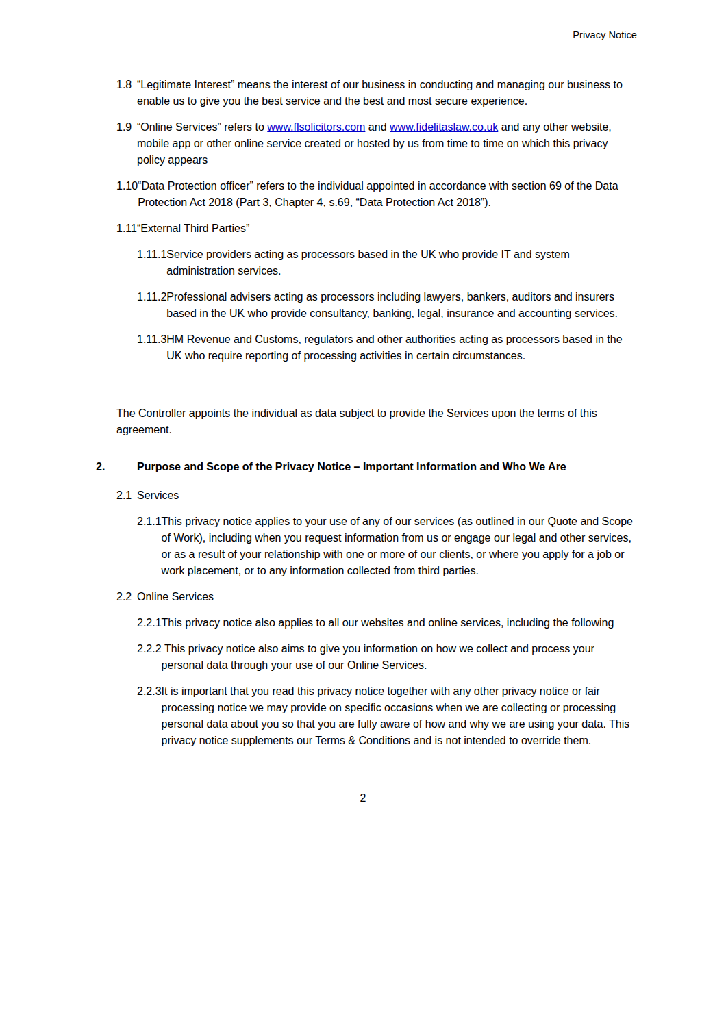Privacy Notice
1.8
“Legitimate Interest” means the interest of our business in conducting and managing our business to enable us to give you the best service and the best and most secure experience.
1.9
“Online Services” refers to www.flsolicitors.com and www.fidelitaslaw.co.uk and any other website, mobile app or other online service created or hosted by us from time to time on which this privacy policy appears
1.10
“Data Protection officer” refers to the individual appointed in accordance with section 69 of the Data Protection Act 2018 (Part 3, Chapter 4, s.69, “Data Protection Act 2018”).
1.11
“External Third Parties”
1.11.1
Service providers acting as processors based in the UK who provide IT and system administration services.
1.11.2
Professional advisers acting as processors including lawyers, bankers, auditors and insurers based in the UK who provide consultancy, banking, legal, insurance and accounting services.
1.11.3
HM Revenue and Customs, regulators and other authorities acting as processors based in the UK who require reporting of processing activities in certain circumstances.
The Controller appoints the individual as data subject to provide the Services upon the terms of this agreement.
2.
Purpose and Scope of the Privacy Notice – Important Information and Who We Are
2.1
Services
2.1.1
This privacy notice applies to your use of any of our services (as outlined in our Quote and Scope of Work), including when you request information from us or engage our legal and other services, or as a result of your relationship with one or more of our clients, or where you apply for a job or work placement, or to any information collected from third parties.
2.2
Online Services
2.2.1
This privacy notice also applies to all our websites and online services, including the following
2.2.2
This privacy notice also aims to give you information on how we collect and process your personal data through your use of our Online Services.
2.2.3
It is important that you read this privacy notice together with any other privacy notice or fair processing notice we may provide on specific occasions when we are collecting or processing personal data about you so that you are fully aware of how and why we are using your data. This privacy notice supplements our Terms & Conditions and is not intended to override them.
2